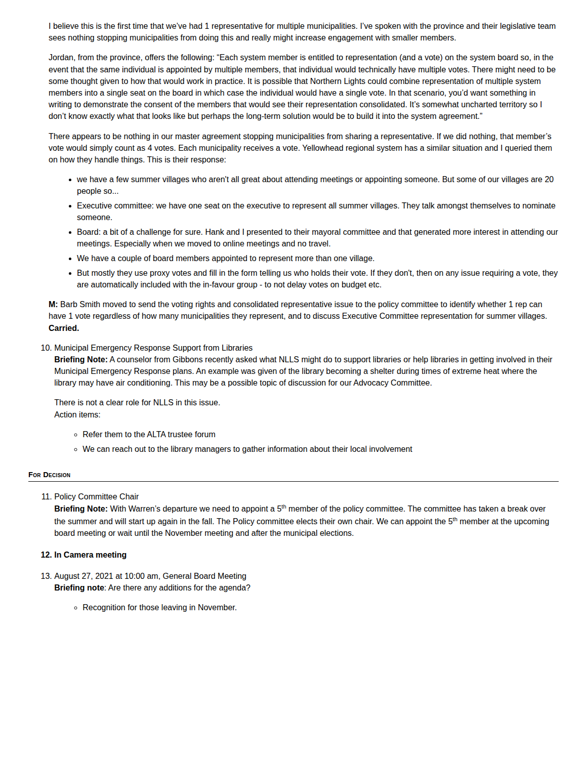I believe this is the first time that we’ve had 1 representative for multiple municipalities. I’ve spoken with the province and their legislative team sees nothing stopping municipalities from doing this and really might increase engagement with smaller members.
Jordan, from the province, offers the following: “Each system member is entitled to representation (and a vote) on the system board so, in the event that the same individual is appointed by multiple members, that individual would technically have multiple votes. There might need to be some thought given to how that would work in practice. It is possible that Northern Lights could combine representation of multiple system members into a single seat on the board in which case the individual would have a single vote. In that scenario, you’d want something in writing to demonstrate the consent of the members that would see their representation consolidated. It’s somewhat uncharted territory so I don’t know exactly what that looks like but perhaps the long-term solution would be to build it into the system agreement.”
There appears to be nothing in our master agreement stopping municipalities from sharing a representative. If we did nothing, that member’s vote would simply count as 4 votes. Each municipality receives a vote. Yellowhead regional system has a similar situation and I queried them on how they handle things. This is their response:
we have a few summer villages who aren't all great about attending meetings or appointing someone. But some of our villages are 20 people so...
Executive committee: we have one seat on the executive to represent all summer villages. They talk amongst themselves to nominate someone.
Board: a bit of a challenge for sure. Hank and I presented to their mayoral committee and that generated more interest in attending our meetings. Especially when we moved to online meetings and no travel.
We have a couple of board members appointed to represent more than one village.
But mostly they use proxy votes and fill in the form telling us who holds their vote. If they don't, then on any issue requiring a vote, they are automatically included with the in-favour group - to not delay votes on budget etc.
M: Barb Smith moved to send the voting rights and consolidated representative issue to the policy committee to identify whether 1 rep can have 1 vote regardless of how many municipalities they represent, and to discuss Executive Committee representation for summer villages.
Carried.
Municipal Emergency Response Support from Libraries
Briefing Note: A counselor from Gibbons recently asked what NLLS might do to support libraries or help libraries in getting involved in their Municipal Emergency Response plans. An example was given of the library becoming a shelter during times of extreme heat where the library may have air conditioning. This may be a possible topic of discussion for our Advocacy Committee.
There is not a clear role for NLLS in this issue.
Action items:
Refer them to the ALTA trustee forum
We can reach out to the library managers to gather information about their local involvement
For Decision
Policy Committee Chair
Briefing Note: With Warren’s departure we need to appoint a 5th member of the policy committee. The committee has taken a break over the summer and will start up again in the fall. The Policy committee elects their own chair. We can appoint the 5th member at the upcoming board meeting or wait until the November meeting and after the municipal elections.
In Camera meeting
August 27, 2021 at 10:00 am, General Board Meeting
Briefing note: Are there any additions for the agenda?
Recognition for those leaving in November.